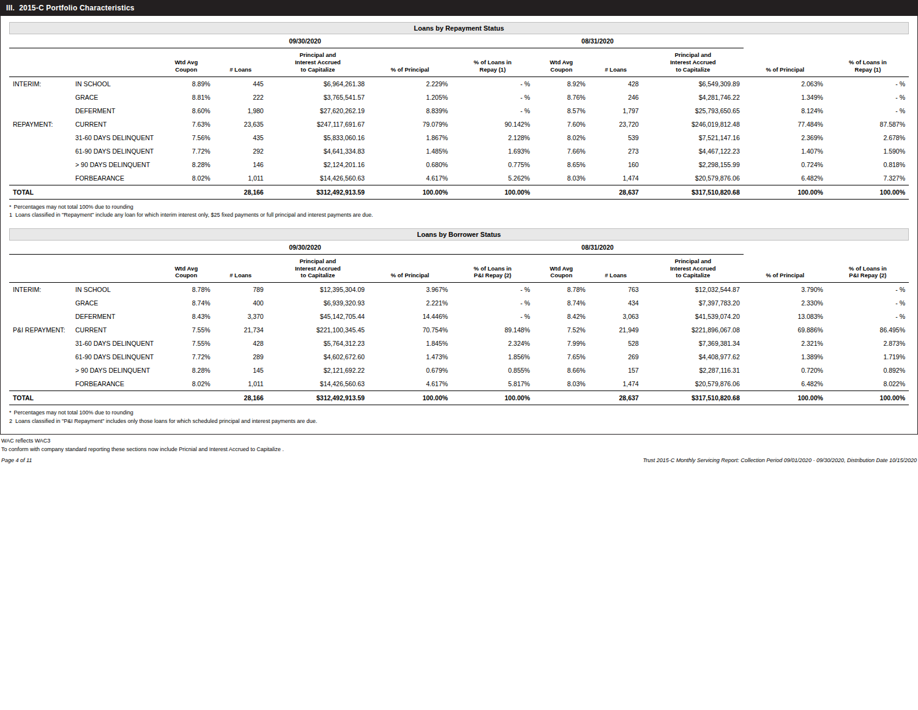III. 2015-C Portfolio Characteristics
Loans by Repayment Status
| | | 09/30/2020 | 08/31/2020 |
| --- | --- | --- | --- |
| | | Wtd Avg Coupon | # Loans | Principal and Interest Accrued to Capitalize | % of Principal | % of Loans in Repay (1) | Wtd Avg Coupon | # Loans | Principal and Interest Accrued to Capitalize | % of Principal | % of Loans in Repay (1) |
| INTERIM: | IN SCHOOL | 8.89% | 445 | $6,964,261.38 | 2.229% | - % | 8.92% | 428 | $6,549,309.89 | 2.063% | - % |
| | GRACE | 8.81% | 222 | $3,765,541.57 | 1.205% | - % | 8.76% | 246 | $4,281,746.22 | 1.349% | - % |
| | DEFERMENT | 8.60% | 1,980 | $27,620,262.19 | 8.839% | - % | 8.57% | 1,797 | $25,793,650.65 | 8.124% | - % |
| REPAYMENT: | CURRENT | 7.63% | 23,635 | $247,117,691.67 | 79.079% | 90.142% | 7.60% | 23,720 | $246,019,812.48 | 77.484% | 87.587% |
| | 31-60 DAYS DELINQUENT | 7.56% | 435 | $5,833,060.16 | 1.867% | 2.128% | 8.02% | 539 | $7,521,147.16 | 2.369% | 2.678% |
| | 61-90 DAYS DELINQUENT | 7.72% | 292 | $4,641,334.83 | 1.485% | 1.693% | 7.66% | 273 | $4,467,122.23 | 1.407% | 1.590% |
| | > 90 DAYS DELINQUENT | 8.28% | 146 | $2,124,201.16 | 0.680% | 0.775% | 8.65% | 160 | $2,298,155.99 | 0.724% | 0.818% |
| | FORBEARANCE | 8.02% | 1,011 | $14,426,560.63 | 4.617% | 5.262% | 8.03% | 1,474 | $20,579,876.06 | 6.482% | 7.327% |
| TOTAL | | | 28,166 | $312,492,913.59 | 100.00% | 100.00% | | 28,637 | $317,510,820.68 | 100.00% | 100.00% |
*Percentages may not total 100% due to rounding
1 Loans classified in "Repayment" include any loan for which interim interest only, $25 fixed payments or full principal and interest payments are due.
Loans by Borrower Status
| | | 09/30/2020 | 08/31/2020 |
| --- | --- | --- | --- |
| | | Wtd Avg Coupon | # Loans | Principal and Interest Accrued to Capitalize | % of Principal | % of Loans in P&I Repay (2) | Wtd Avg Coupon | # Loans | Principal and Interest Accrued to Capitalize | % of Principal | % of Loans in P&I Repay (2) |
| INTERIM: | IN SCHOOL | 8.78% | 789 | $12,395,304.09 | 3.967% | - % | 8.78% | 763 | $12,032,544.87 | 3.790% | - % |
| | GRACE | 8.74% | 400 | $6,939,320.93 | 2.221% | - % | 8.74% | 434 | $7,397,783.20 | 2.330% | - % |
| | DEFERMENT | 8.43% | 3,370 | $45,142,705.44 | 14.446% | - % | 8.42% | 3,063 | $41,539,074.20 | 13.083% | - % |
| P&I REPAYMENT: | CURRENT | 7.55% | 21,734 | $221,100,345.45 | 70.754% | 89.148% | 7.52% | 21,949 | $221,896,067.08 | 69.886% | 86.495% |
| | 31-60 DAYS DELINQUENT | 7.55% | 428 | $5,764,312.23 | 1.845% | 2.324% | 7.99% | 528 | $7,369,381.34 | 2.321% | 2.873% |
| | 61-90 DAYS DELINQUENT | 7.72% | 289 | $4,602,672.60 | 1.473% | 1.856% | 7.65% | 269 | $4,408,977.62 | 1.389% | 1.719% |
| | > 90 DAYS DELINQUENT | 8.28% | 145 | $2,121,692.22 | 0.679% | 0.855% | 8.66% | 157 | $2,287,116.31 | 0.720% | 0.892% |
| | FORBEARANCE | 8.02% | 1,011 | $14,426,560.63 | 4.617% | 5.817% | 8.03% | 1,474 | $20,579,876.06 | 6.482% | 8.022% |
| TOTAL | | | 28,166 | $312,492,913.59 | 100.00% | 100.00% | | 28,637 | $317,510,820.68 | 100.00% | 100.00% |
*Percentages may not total 100% due to rounding
2 Loans classified in "P&I Repayment" includes only those loans for which scheduled principal and interest payments are due.
WAC reflects WAC3
To conform with company standard reporting these sections now include Pricnial and Interest Accrued to Capitalize .
Page 4 of 11
Trust 2015-C Monthly Servicing Report: Collection Period 09/01/2020 - 09/30/2020, Distribution Date 10/15/2020